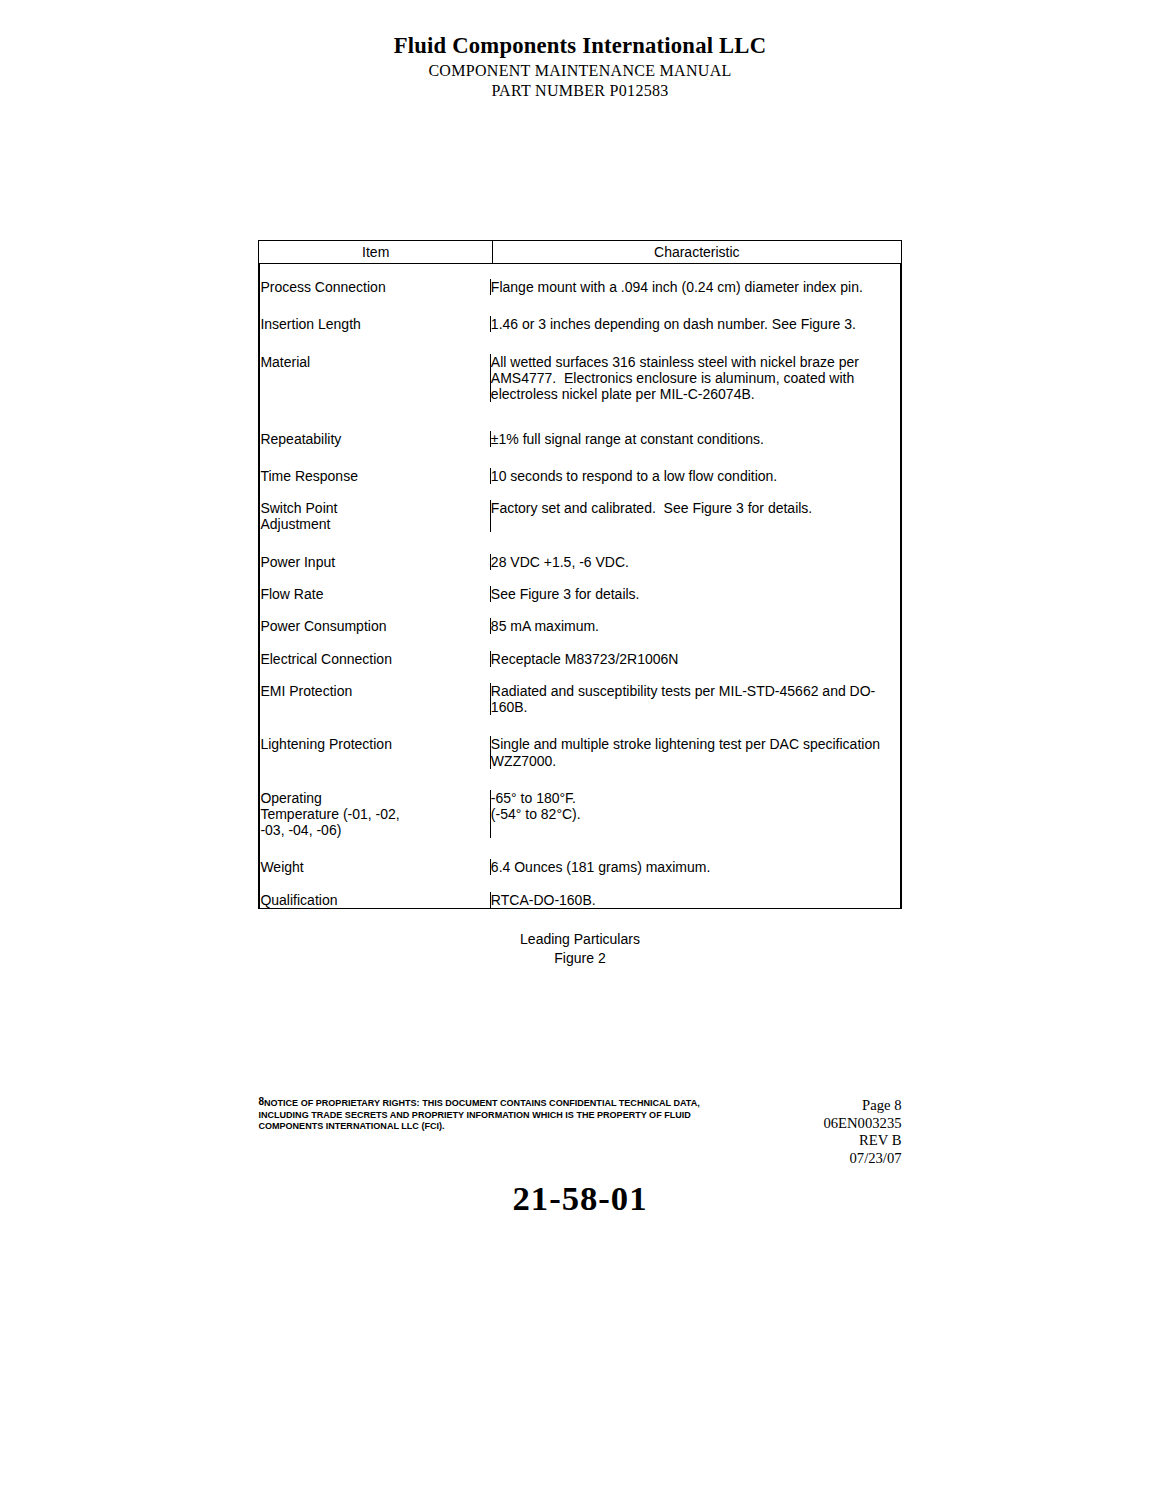Fluid Components International LLC
COMPONENT MAINTENANCE MANUAL
PART NUMBER P012583
| Item | Characteristic |
| --- | --- |
| / Process Connection / Flange mount with a .094 inch (0.24 cm) diameter index pin. / / Insertion Length / 1.46 or 3 inches depending on dash number. See Figure 3. / / Material / All wetted surfaces 316 stainless steel with nickel braze per AMS4777. Electronics enclosure is aluminum, coated with electroless nickel plate per MIL-C-26074B. / / Repeatability / ±1% full signal range at constant conditions. / / Time Response / 10 seconds to respond to a low flow condition. / / Switch Point Adjustment / Factory set and calibrated. See Figure 3 for details. / / Power Input / 28 VDC +1.5, -6 VDC. / / Flow Rate / See Figure 3 for details. / / Power Consumption / 85 mA maximum. / / Electrical Connection / Receptacle M83723/2R1006N / / EMI Protection / Radiated and susceptibility tests per MIL-STD-45662 and DO- 160B. / / Lightening Protection / Single and multiple stroke lightening test per DAC specification WZZ7000. / / Operating Temperature (-01, -02, -03, -04, -06) / -65° to 180°F. (-54° to 82°C). / / Weight / 6.4 Ounces (181 grams) maximum. / / Qualification / RTCA-DO-160B. / |
Leading Particulars
Figure 2
8NOTICE OF PROPRIETARY RIGHTS: THIS DOCUMENT CONTAINS CONFIDENTIAL TECHNICAL DATA, INCLUDING TRADE SECRETS AND PROPRIETY INFORMATION WHICH IS THE PROPERTY OF FLUID COMPONENTS INTERNATIONAL LLC (FCI).
Page 8
06EN003235
REV B
07/23/07
21-58-01